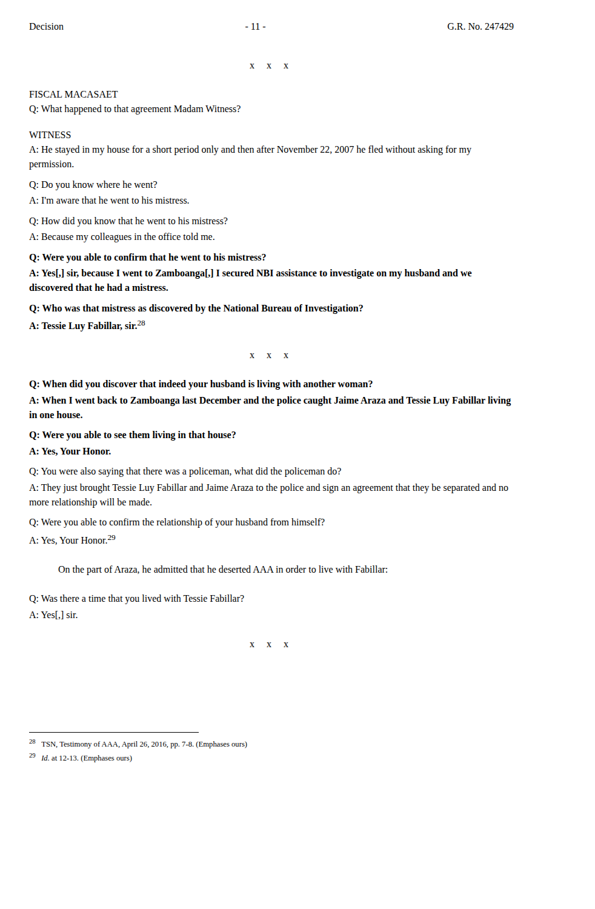Decision - 11 - G.R. No. 247429
x x x
FISCAL MACASAET
Q: What happened to that agreement Madam Witness?
WITNESS
A: He stayed in my house for a short period only and then after November 22, 2007 he fled without asking for my permission.
Q: Do you know where he went?
A: I'm aware that he went to his mistress.
Q: How did you know that he went to his mistress?
A: Because my colleagues in the office told me.
Q: Were you able to confirm that he went to his mistress?
A: Yes[,] sir, because I went to Zamboanga[,] I secured NBI assistance to investigate on my husband and we discovered that he had a mistress.
Q: Who was that mistress as discovered by the National Bureau of Investigation?
A: Tessie Luy Fabillar, sir.28
x x x
Q: When did you discover that indeed your husband is living with another woman?
A: When I went back to Zamboanga last December and the police caught Jaime Araza and Tessie Luy Fabillar living in one house.
Q: Were you able to see them living in that house?
A: Yes, Your Honor.
Q: You were also saying that there was a policeman, what did the policeman do?
A: They just brought Tessie Luy Fabillar and Jaime Araza to the police and sign an agreement that they be separated and no more relationship will be made.
Q: Were you able to confirm the relationship of your husband from himself?
A: Yes, Your Honor.29
On the part of Araza, he admitted that he deserted AAA in order to live with Fabillar:
Q: Was there a time that you lived with Tessie Fabillar?
A: Yes[,] sir.
x x x
 
28 TSN, Testimony of AAA, April 26, 2016, pp. 7-8. (Emphases ours)
29 Id. at 12-13. (Emphases ours)